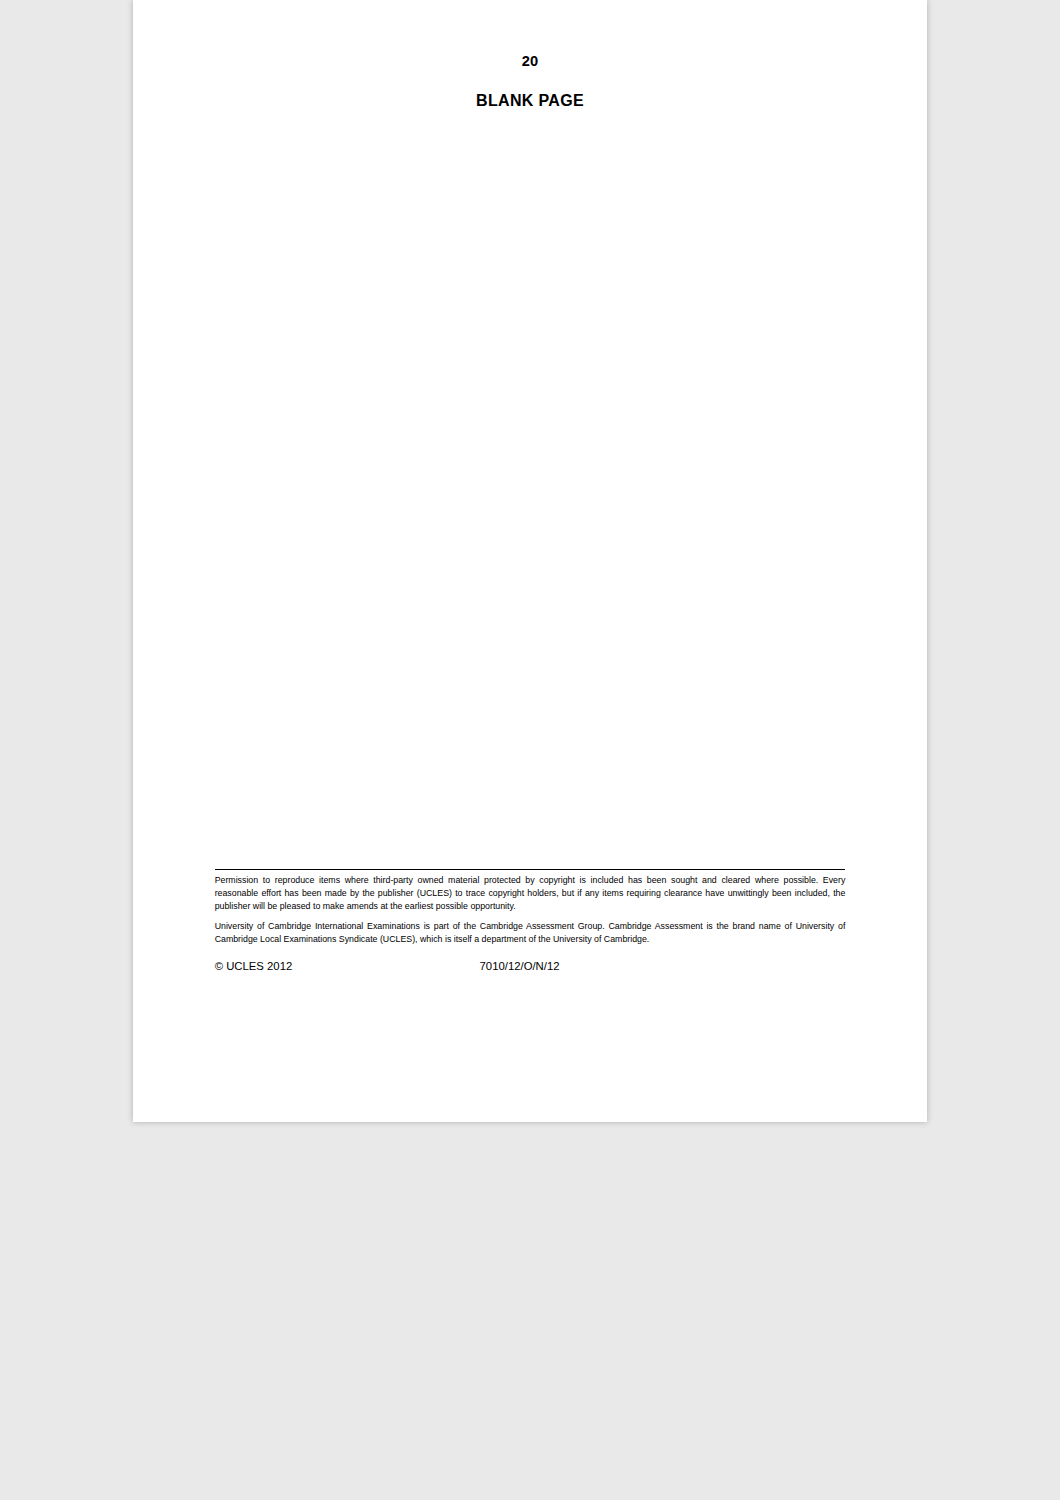20
BLANK PAGE
Permission to reproduce items where third-party owned material protected by copyright is included has been sought and cleared where possible. Every reasonable effort has been made by the publisher (UCLES) to trace copyright holders, but if any items requiring clearance have unwittingly been included, the publisher will be pleased to make amends at the earliest possible opportunity.
University of Cambridge International Examinations is part of the Cambridge Assessment Group. Cambridge Assessment is the brand name of University of Cambridge Local Examinations Syndicate (UCLES), which is itself a department of the University of Cambridge.
© UCLES 2012 7010/12/O/N/12